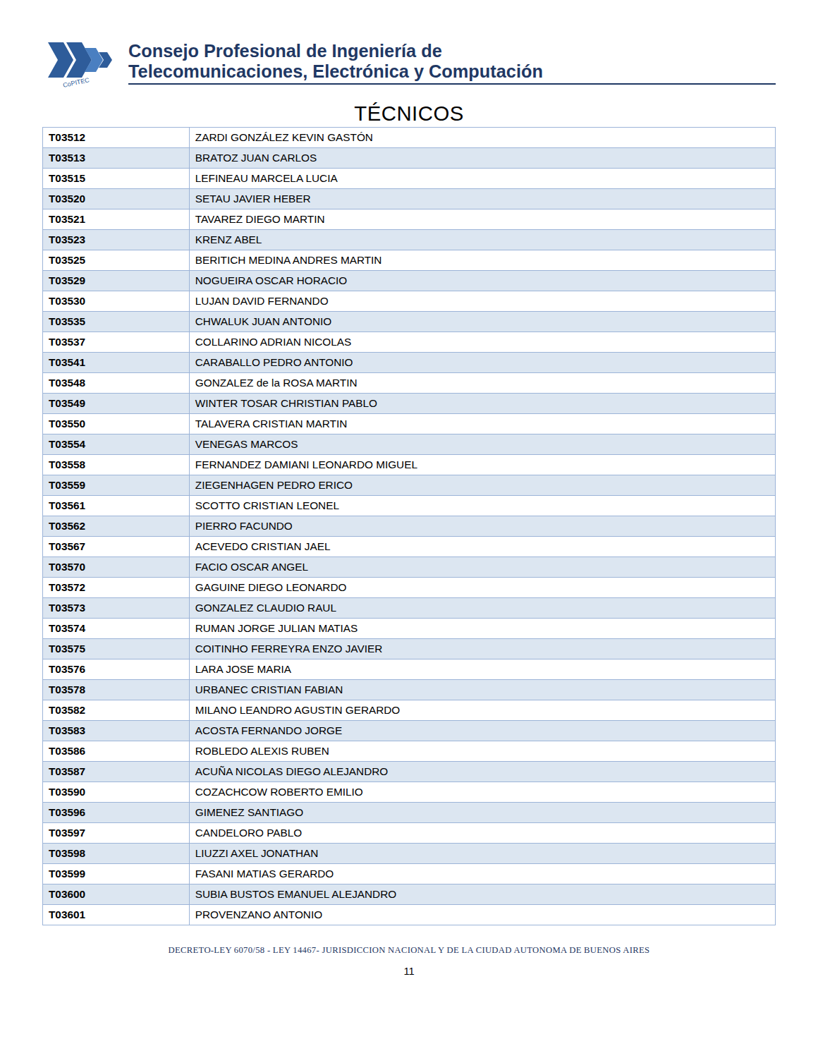CoPITEC
Consejo Profesional de Ingeniería de
Telecomunicaciones, Electrónica y Computación
TÉCNICOS
| T03512 | ZARDI GONZÁLEZ KEVIN GASTÓN |
| T03513 | BRATOZ JUAN CARLOS |
| T03515 | LEFINEAU MARCELA LUCIA |
| T03520 | SETAU JAVIER HEBER |
| T03521 | TAVAREZ DIEGO MARTIN |
| T03523 | KRENZ ABEL |
| T03525 | BERITICH MEDINA ANDRES MARTIN |
| T03529 | NOGUEIRA OSCAR HORACIO |
| T03530 | LUJAN DAVID FERNANDO |
| T03535 | CHWALUK JUAN ANTONIO |
| T03537 | COLLARINO ADRIAN NICOLAS |
| T03541 | CARABALLO PEDRO ANTONIO |
| T03548 | GONZALEZ de la ROSA MARTIN |
| T03549 | WINTER TOSAR CHRISTIAN PABLO |
| T03550 | TALAVERA CRISTIAN MARTIN |
| T03554 | VENEGAS MARCOS |
| T03558 | FERNANDEZ DAMIANI LEONARDO MIGUEL |
| T03559 | ZIEGENHAGEN PEDRO ERICO |
| T03561 | SCOTTO CRISTIAN LEONEL |
| T03562 | PIERRO FACUNDO |
| T03567 | ACEVEDO CRISTIAN JAEL |
| T03570 | FACIO OSCAR ANGEL |
| T03572 | GAGUINE DIEGO LEONARDO |
| T03573 | GONZALEZ CLAUDIO RAUL |
| T03574 | RUMAN JORGE JULIAN MATIAS |
| T03575 | COITINHO FERREYRA ENZO JAVIER |
| T03576 | LARA JOSE MARIA |
| T03578 | URBANEC CRISTIAN FABIAN |
| T03582 | MILANO LEANDRO AGUSTIN GERARDO |
| T03583 | ACOSTA FERNANDO JORGE |
| T03586 | ROBLEDO ALEXIS RUBEN |
| T03587 | ACUÑA NICOLAS DIEGO ALEJANDRO |
| T03590 | COZACHCOW ROBERTO EMILIO |
| T03596 | GIMENEZ SANTIAGO |
| T03597 | CANDELORO PABLO |
| T03598 | LIUZZI AXEL JONATHAN |
| T03599 | FASANI MATIAS GERARDO |
| T03600 | SUBIA BUSTOS EMANUEL ALEJANDRO |
| T03601 | PROVENZANO ANTONIO |
DECRETO-LEY 6070/58 - LEY 14467- JURISDICCION NACIONAL Y DE LA CIUDAD AUTONOMA DE BUENOS AIRES
11